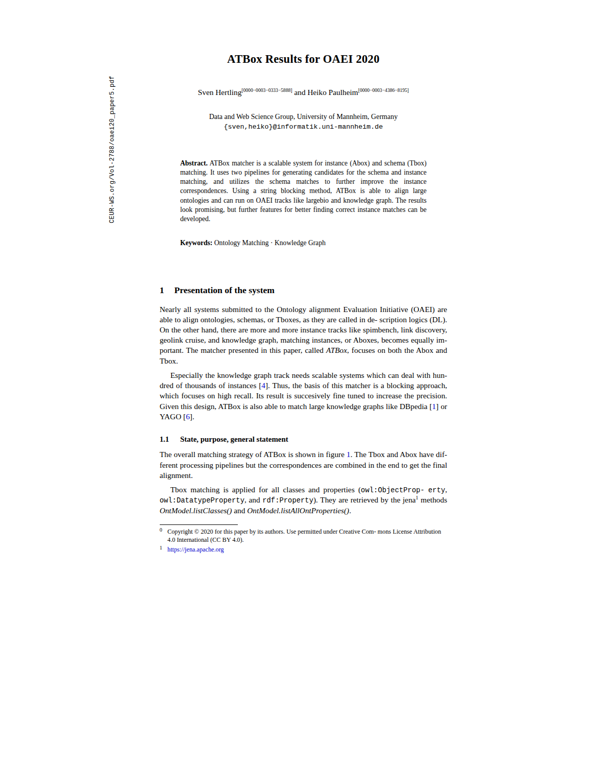CEUR-WS.org/Vol-2788/oaei20_paper5.pdf
ATBox Results for OAEI 2020
Sven Hertling[0000−0003−0333−5888] and Heiko Paulheim[0000−0003−4386−8195]
Data and Web Science Group, University of Mannheim, Germany
{sven,heiko}@informatik.uni-mannheim.de
Abstract. ATBox matcher is a scalable system for instance (Abox) and schema (Tbox) matching. It uses two pipelines for generating candidates for the schema and instance matching, and utilizes the schema matches to further improve the instance correspondences. Using a string blocking method, ATBox is able to align large ontologies and can run on OAEI tracks like largebio and knowledge graph. The results look promising, but further features for better finding correct instance matches can be developed.
Keywords: Ontology Matching · Knowledge Graph
1 Presentation of the system
Nearly all systems submitted to the Ontology alignment Evaluation Initiative (OAEI) are able to align ontologies, schemas, or Tboxes, as they are called in de- scription logics (DL). On the other hand, there are more and more instance tracks like spimbench, link discovery, geolink cruise, and knowledge graph, matching instances, or Aboxes, becomes equally important. The matcher presented in this paper, called ATBox, focuses on both the Abox and Tbox.
Especially the knowledge graph track needs scalable systems which can deal with hundred of thousands of instances [4]. Thus, the basis of this matcher is a blocking approach, which focuses on high recall. Its result is succesively fine tuned to increase the precision. Given this design, ATBox is also able to match large knowledge graphs like DBpedia [1] or YAGO [6].
1.1 State, purpose, general statement
The overall matching strategy of ATBox is shown in figure 1. The Tbox and Abox have different processing pipelines but the correspondences are combined in the end to get the final alignment.
Tbox matching is applied for all classes and properties (owl:ObjectProp- erty, owl:DatatypeProperty, and rdf:Property). They are retrieved by the jena1 methods OntModel.listClasses() and OntModel.listAllOntProperties().
0 Copyright © 2020 for this paper by its authors. Use permitted under Creative Com- mons License Attribution 4.0 International (CC BY 4.0).
1 https://jena.apache.org